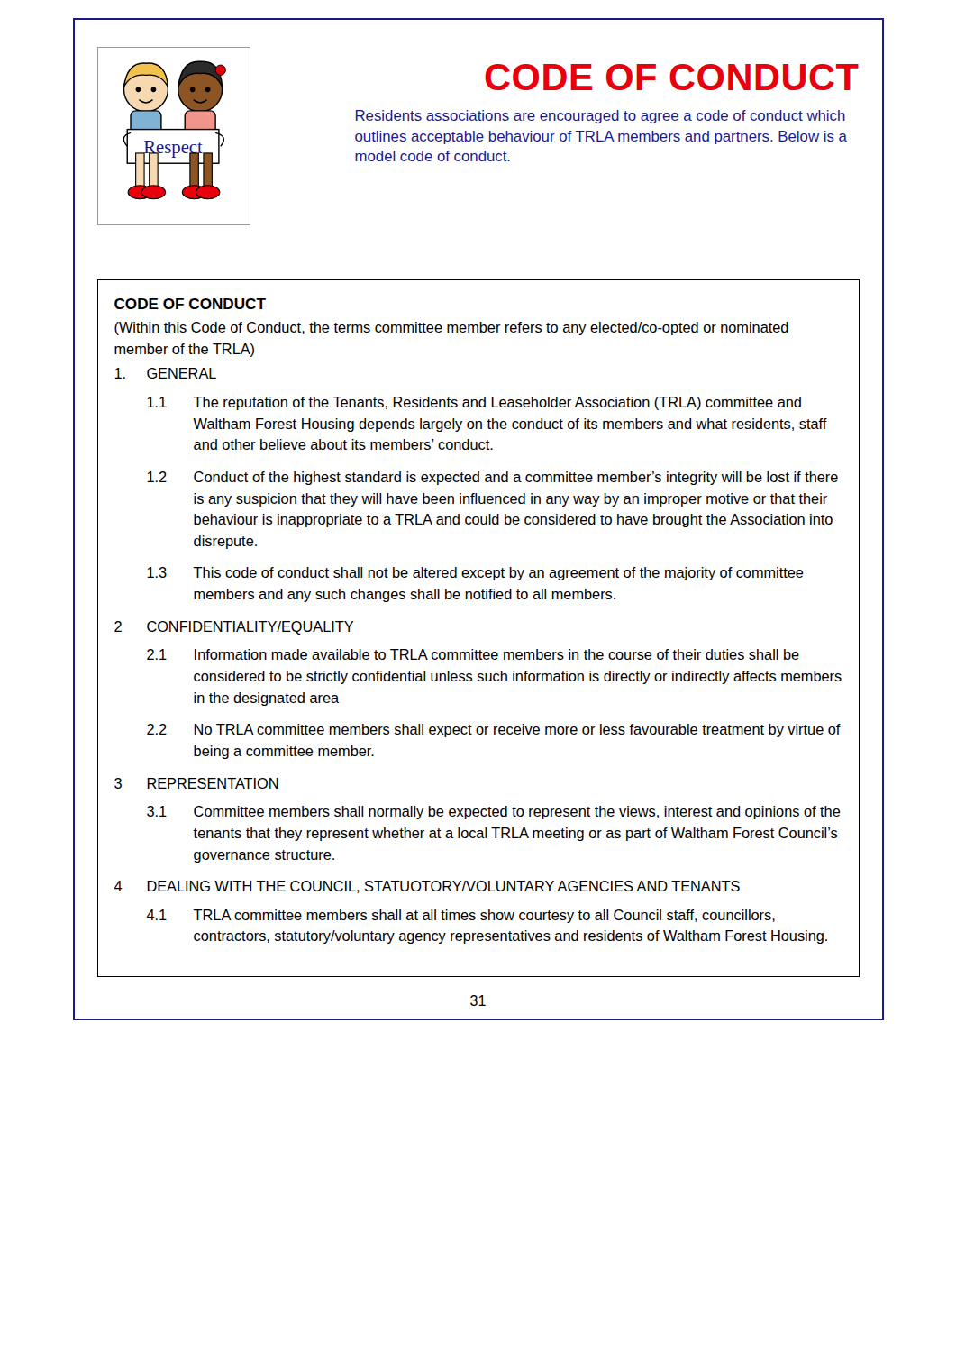Respect
CODE OF CONDUCT
Residents associations are encouraged to agree a code of conduct which outlines acceptable behaviour of TRLA members and partners. Below is a model code of conduct.
CODE OF CONDUCT
(Within this Code of Conduct, the terms committee member refers to any elected/co-opted or nominated member of the TRLA)
1. GENERAL
1.1 The reputation of the Tenants, Residents and Leaseholder Association (TRLA) committee and Waltham Forest Housing depends largely on the conduct of its members and what residents, staff and other believe about its members’ conduct.
1.2 Conduct of the highest standard is expected and a committee member’s integrity will be lost if there is any suspicion that they will have been influenced in any way by an improper motive or that their behaviour is inappropriate to a TRLA and could be considered to have brought the Association into disrepute.
1.3 This code of conduct shall not be altered except by an agreement of the majority of committee members and any such changes shall be notified to all members.
2 CONFIDENTIALITY/EQUALITY
2.1 Information made available to TRLA committee members in the course of their duties shall be considered to be strictly confidential unless such information is directly or indirectly affects members in the designated area
2.2 No TRLA committee members shall expect or receive more or less favourable treatment by virtue of being a committee member.
3 REPRESENTATION
3.1 Committee members shall normally be expected to represent the views, interest and opinions of the tenants that they represent whether at a local TRLA meeting or as part of Waltham Forest Council’s governance structure.
4 DEALING WITH THE COUNCIL, STATUOTORY/VOLUNTARY AGENCIES AND TENANTS
4.1 TRLA committee members shall at all times show courtesy to all Council staff, councillors, contractors, statutory/voluntary agency representatives and residents of Waltham Forest Housing.
31